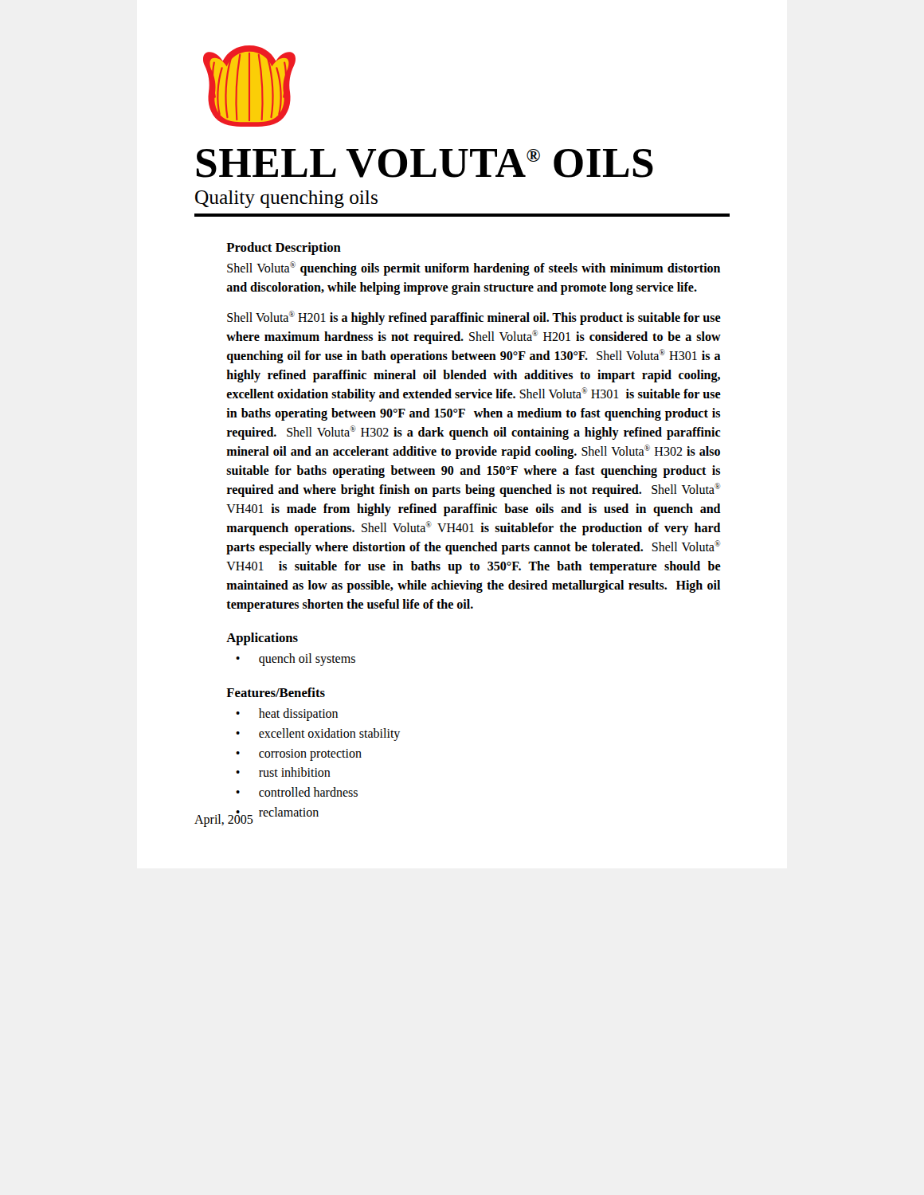SHELL VOLUTA® OILS
Quality quenching oils
Product Description
Shell Voluta® quenching oils permit uniform hardening of steels with minimum distortion and discoloration, while helping improve grain structure and promote long service life.
Shell Voluta® H201 is a highly refined paraffinic mineral oil. This product is suitable for use where maximum hardness is not required. Shell Voluta® H201 is considered to be a slow quenching oil for use in bath operations between 90°F and 130°F. Shell Voluta® H301 is a highly refined paraffinic mineral oil blended with additives to impart rapid cooling, excellent oxidation stability and extended service life. Shell Voluta® H301 is suitable for use in baths operating between 90°F and 150°F when a medium to fast quenching product is required. Shell Voluta® H302 is a dark quench oil containing a highly refined paraffinic mineral oil and an accelerant additive to provide rapid cooling. Shell Voluta® H302 is also suitable for baths operating between 90 and 150°F where a fast quenching product is required and where bright finish on parts being quenched is not required. Shell Voluta® VH401 is made from highly refined paraffinic base oils and is used in quench and marquench operations. Shell Voluta® VH401 is suitablefor the production of very hard parts especially where distortion of the quenched parts cannot be tolerated. Shell Voluta® VH401 is suitable for use in baths up to 350°F. The bath temperature should be maintained as low as possible, while achieving the desired metallurgical results. High oil temperatures shorten the useful life of the oil.
Applications
quench oil systems
Features/Benefits
heat dissipation
excellent oxidation stability
corrosion protection
rust inhibition
controlled hardness
reclamation
April, 2005